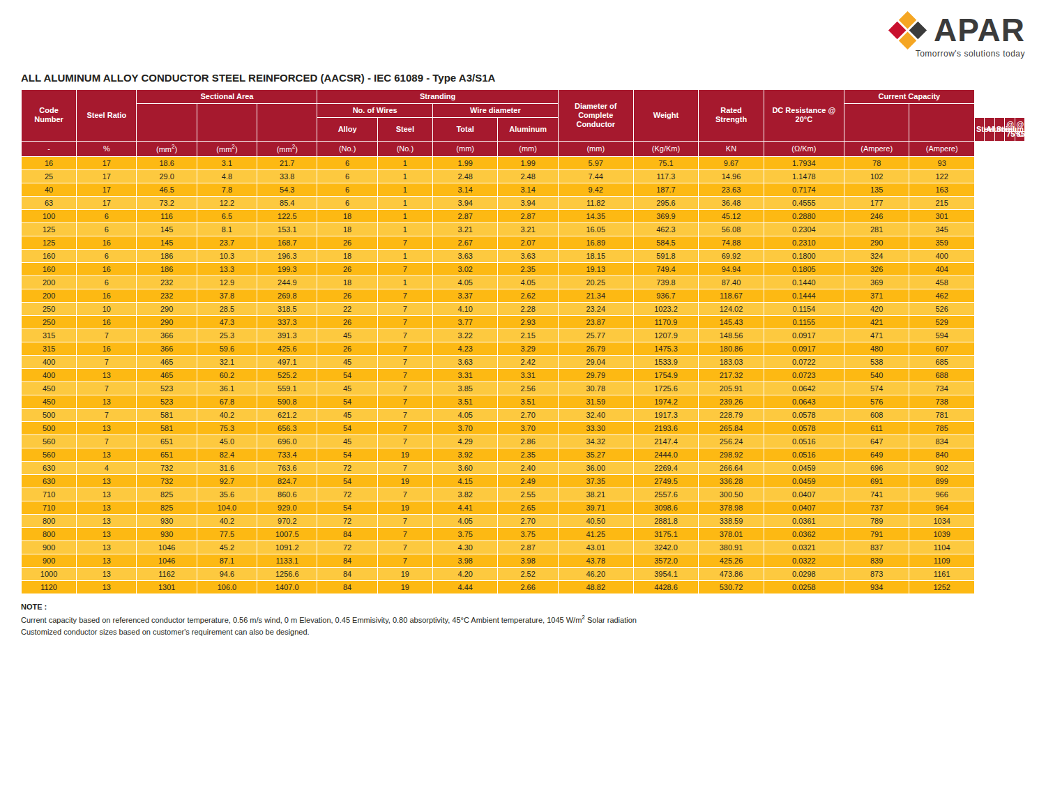APAR
Tomorrow's solutions today
ALL ALUMINUM ALLOY CONDUCTOR STEEL REINFORCED (AACSR) - IEC 61089 - Type A3/S1A
| Code Number | Steel Ratio | Sectional Area | Stranding | Diameter of Complete Conductor | Weight | Rated Strength | DC Resistance @ 20°C | Current Capacity |
| --- | --- | --- | --- | --- | --- | --- | --- | --- |
| | | | No. of Wires | Wire diameter | | |
| Alloy | Steel | Total | Aluminum | Steel | Aluminum | Steel | @ 75°C | @ 85°C |
| - | % | (mm 2 ) | (mm 2 ) | (mm 2 ) | (No.) | (No.) | (mm) | (mm) | (mm) | (Kg/Km) | KN | (Ω/Km) | (Ampere) | (Ampere) |
| 16 | 17 | 18.6 | 3.1 | 21.7 | 6 | 1 | 1.99 | 1.99 | 5.97 | 75.1 | 9.67 | 1.7934 | 78 | 93 |
| 25 | 17 | 29.0 | 4.8 | 33.8 | 6 | 1 | 2.48 | 2.48 | 7.44 | 117.3 | 14.96 | 1.1478 | 102 | 122 |
| 40 | 17 | 46.5 | 7.8 | 54.3 | 6 | 1 | 3.14 | 3.14 | 9.42 | 187.7 | 23.63 | 0.7174 | 135 | 163 |
| 63 | 17 | 73.2 | 12.2 | 85.4 | 6 | 1 | 3.94 | 3.94 | 11.82 | 295.6 | 36.48 | 0.4555 | 177 | 215 |
| 100 | 6 | 116 | 6.5 | 122.5 | 18 | 1 | 2.87 | 2.87 | 14.35 | 369.9 | 45.12 | 0.2880 | 246 | 301 |
| 125 | 6 | 145 | 8.1 | 153.1 | 18 | 1 | 3.21 | 3.21 | 16.05 | 462.3 | 56.08 | 0.2304 | 281 | 345 |
| 125 | 16 | 145 | 23.7 | 168.7 | 26 | 7 | 2.67 | 2.07 | 16.89 | 584.5 | 74.88 | 0.2310 | 290 | 359 |
| 160 | 6 | 186 | 10.3 | 196.3 | 18 | 1 | 3.63 | 3.63 | 18.15 | 591.8 | 69.92 | 0.1800 | 324 | 400 |
| 160 | 16 | 186 | 13.3 | 199.3 | 26 | 7 | 3.02 | 2.35 | 19.13 | 749.4 | 94.94 | 0.1805 | 326 | 404 |
| 200 | 6 | 232 | 12.9 | 244.9 | 18 | 1 | 4.05 | 4.05 | 20.25 | 739.8 | 87.40 | 0.1440 | 369 | 458 |
| 200 | 16 | 232 | 37.8 | 269.8 | 26 | 7 | 3.37 | 2.62 | 21.34 | 936.7 | 118.67 | 0.1444 | 371 | 462 |
| 250 | 10 | 290 | 28.5 | 318.5 | 22 | 7 | 4.10 | 2.28 | 23.24 | 1023.2 | 124.02 | 0.1154 | 420 | 526 |
| 250 | 16 | 290 | 47.3 | 337.3 | 26 | 7 | 3.77 | 2.93 | 23.87 | 1170.9 | 145.43 | 0.1155 | 421 | 529 |
| 315 | 7 | 366 | 25.3 | 391.3 | 45 | 7 | 3.22 | 2.15 | 25.77 | 1207.9 | 148.56 | 0.0917 | 471 | 594 |
| 315 | 16 | 366 | 59.6 | 425.6 | 26 | 7 | 4.23 | 3.29 | 26.79 | 1475.3 | 180.86 | 0.0917 | 480 | 607 |
| 400 | 7 | 465 | 32.1 | 497.1 | 45 | 7 | 3.63 | 2.42 | 29.04 | 1533.9 | 183.03 | 0.0722 | 538 | 685 |
| 400 | 13 | 465 | 60.2 | 525.2 | 54 | 7 | 3.31 | 3.31 | 29.79 | 1754.9 | 217.32 | 0.0723 | 540 | 688 |
| 450 | 7 | 523 | 36.1 | 559.1 | 45 | 7 | 3.85 | 2.56 | 30.78 | 1725.6 | 205.91 | 0.0642 | 574 | 734 |
| 450 | 13 | 523 | 67.8 | 590.8 | 54 | 7 | 3.51 | 3.51 | 31.59 | 1974.2 | 239.26 | 0.0643 | 576 | 738 |
| 500 | 7 | 581 | 40.2 | 621.2 | 45 | 7 | 4.05 | 2.70 | 32.40 | 1917.3 | 228.79 | 0.0578 | 608 | 781 |
| 500 | 13 | 581 | 75.3 | 656.3 | 54 | 7 | 3.70 | 3.70 | 33.30 | 2193.6 | 265.84 | 0.0578 | 611 | 785 |
| 560 | 7 | 651 | 45.0 | 696.0 | 45 | 7 | 4.29 | 2.86 | 34.32 | 2147.4 | 256.24 | 0.0516 | 647 | 834 |
| 560 | 13 | 651 | 82.4 | 733.4 | 54 | 19 | 3.92 | 2.35 | 35.27 | 2444.0 | 298.92 | 0.0516 | 649 | 840 |
| 630 | 4 | 732 | 31.6 | 763.6 | 72 | 7 | 3.60 | 2.40 | 36.00 | 2269.4 | 266.64 | 0.0459 | 696 | 902 |
| 630 | 13 | 732 | 92.7 | 824.7 | 54 | 19 | 4.15 | 2.49 | 37.35 | 2749.5 | 336.28 | 0.0459 | 691 | 899 |
| 710 | 13 | 825 | 35.6 | 860.6 | 72 | 7 | 3.82 | 2.55 | 38.21 | 2557.6 | 300.50 | 0.0407 | 741 | 966 |
| 710 | 13 | 825 | 104.0 | 929.0 | 54 | 19 | 4.41 | 2.65 | 39.71 | 3098.6 | 378.98 | 0.0407 | 737 | 964 |
| 800 | 13 | 930 | 40.2 | 970.2 | 72 | 7 | 4.05 | 2.70 | 40.50 | 2881.8 | 338.59 | 0.0361 | 789 | 1034 |
| 800 | 13 | 930 | 77.5 | 1007.5 | 84 | 7 | 3.75 | 3.75 | 41.25 | 3175.1 | 378.01 | 0.0362 | 791 | 1039 |
| 900 | 13 | 1046 | 45.2 | 1091.2 | 72 | 7 | 4.30 | 2.87 | 43.01 | 3242.0 | 380.91 | 0.0321 | 837 | 1104 |
| 900 | 13 | 1046 | 87.1 | 1133.1 | 84 | 7 | 3.98 | 3.98 | 43.78 | 3572.0 | 425.26 | 0.0322 | 839 | 1109 |
| 1000 | 13 | 1162 | 94.6 | 1256.6 | 84 | 19 | 4.20 | 2.52 | 46.20 | 3954.1 | 473.86 | 0.0298 | 873 | 1161 |
| 1120 | 13 | 1301 | 106.0 | 1407.0 | 84 | 19 | 4.44 | 2.66 | 48.82 | 4428.6 | 530.72 | 0.0258 | 934 | 1252 |
NOTE :
Current capacity based on referenced conductor temperature, 0.56 m/s wind, 0 m Elevation, 0.45 Emmisivity, 0.80 absorptivity, 45°C Ambient temperature, 1045 W/m2 Solar radiation
Customized conductor sizes based on customer's requirement can also be designed.